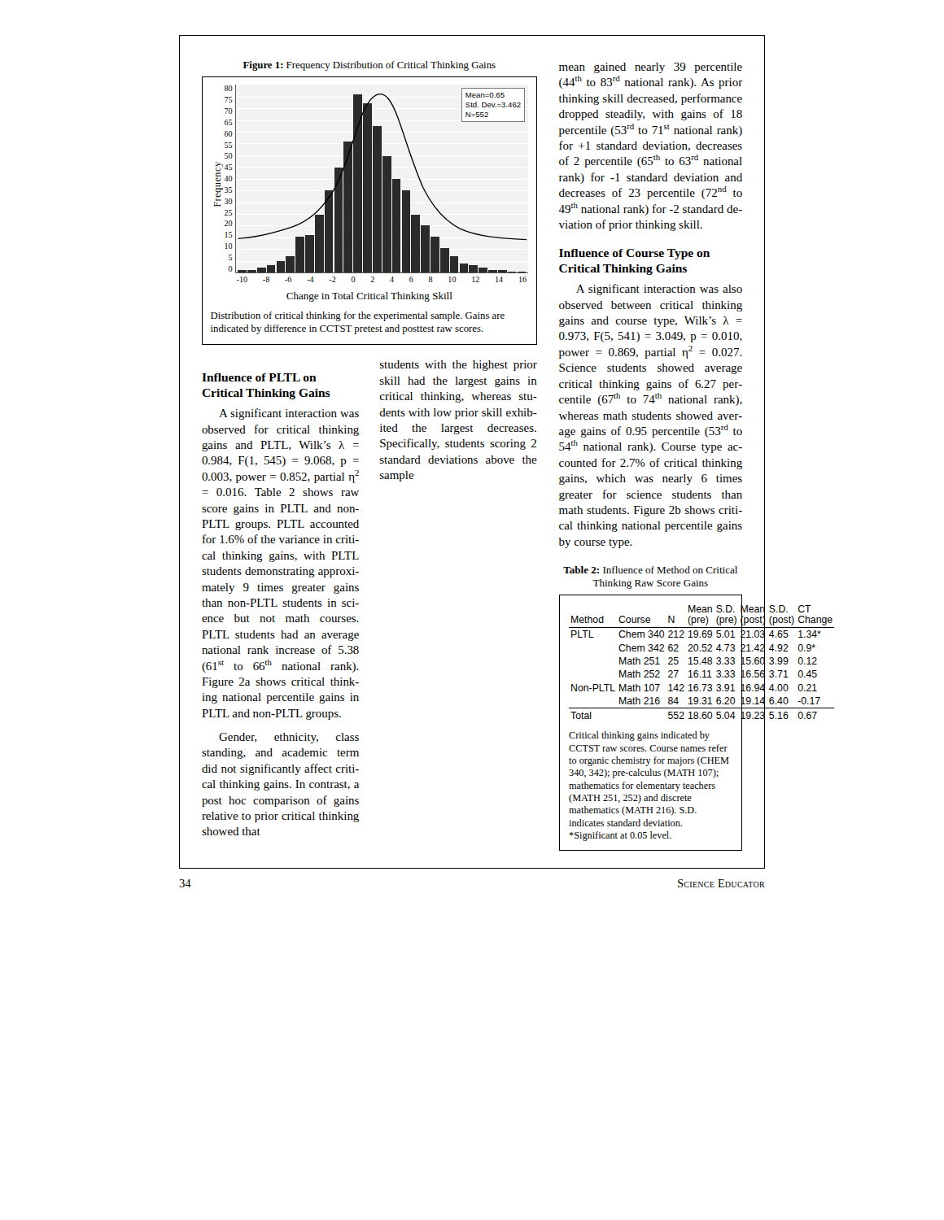Figure 1: Frequency Distribution of Critical Thinking Gains
Frequency
80 75 70 65 60 55 50 45 40 35 30 25 20 15 10 5 0
Mean=0.65
Std. Dev.=3.462
N=552
80
-10 -8 -6 -4 -2 0 2 4 6 8 10 12 14 16
Change in Total Critical Thinking Skill
Distribution of critical thinking for the experimental sample. Gains are indicated by difference in CCTST pretest and posttest raw scores.
Influence of PLTL on Critical Thinking Gains
A significant interaction was observed for critical thinking gains and PLTL, Wilk’s λ = 0.984, F(1, 545) = 9.068, p = 0.003, power = 0.852, partial η2 = 0.016. Table 2 shows raw score gains in PLTL and non-PLTL groups. PLTL accounted for 1.6% of the variance in critical thinking gains, with PLTL students demonstrating approximately 9 times greater gains than non-PLTL students in science but not math courses. PLTL students had an average national rank increase of 5.38 (61st to 66th national rank). Figure 2a shows critical thinking national percentile gains in PLTL and non-PLTL groups.
Gender, ethnicity, class standing, and academic term did not significantly affect critical thinking gains. In contrast, a post hoc comparison of gains relative to prior critical thinking showed that
students with the highest prior skill had the largest gains in critical thinking, whereas students with low prior skill exhibited the largest decreases. Specifically, students scoring 2 standard deviations above the sample
mean gained nearly 39 percentile (44th to 83rd national rank). As prior thinking skill decreased, performance dropped steadily, with gains of 18 percentile (53rd to 71st national rank) for +1 standard deviation, decreases of 2 percentile (65th to 63rd national rank) for -1 standard deviation and decreases of 23 percentile (72nd to 49th national rank) for -2 standard deviation of prior thinking skill.
Influence of Course Type on Critical Thinking Gains
A significant interaction was also observed between critical thinking gains and course type, Wilk’s λ = 0.973, F(5, 541) = 3.049, p = 0.010, power = 0.869, partial η2 = 0.027. Science students showed average critical thinking gains of 6.27 percentile (67th to 74th national rank), whereas math students showed average gains of 0.95 percentile (53rd to 54th national rank). Course type accounted for 2.7% of critical thinking gains, which was nearly 6 times greater for science students than math students. Figure 2b shows critical thinking national percentile gains by course type.
Table 2: Influence of Method on Critical Thinking Raw Score Gains
| Method | Course | N | Mean (pre) | S.D. (pre) | Mean (post) | S.D. (post) | CT Change |
| --- | --- | --- | --- | --- | --- | --- | --- |
| PLTL | Chem 340 | 212 | 19.69 | 5.01 | 21.03 | 4.65 | 1.34* |
| | Chem 342 | 62 | 20.52 | 4.73 | 21.42 | 4.92 | 0.9* |
| | Math 251 | 25 | 15.48 | 3.33 | 15.60 | 3.99 | 0.12 |
| | Math 252 | 27 | 16.11 | 3.33 | 16.56 | 3.71 | 0.45 |
| Non-PLTL | Math 107 | 142 | 16.73 | 3.91 | 16.94 | 4.00 | 0.21 |
| | Math 216 | 84 | 19.31 | 6.20 | 19.14 | 6.40 | -0.17 |
| Total | | 552 | 18.60 | 5.04 | 19.23 | 5.16 | 0.67 |
Critical thinking gains indicated by CCTST raw scores. Course names refer to organic chemistry for majors (CHEM 340, 342); pre-calculus (MATH 107); mathematics for elementary teachers (MATH 251, 252) and discrete mathematics (MATH 216). S.D. indicates standard deviation.
*Significant at 0.05 level.
34 Science Educator